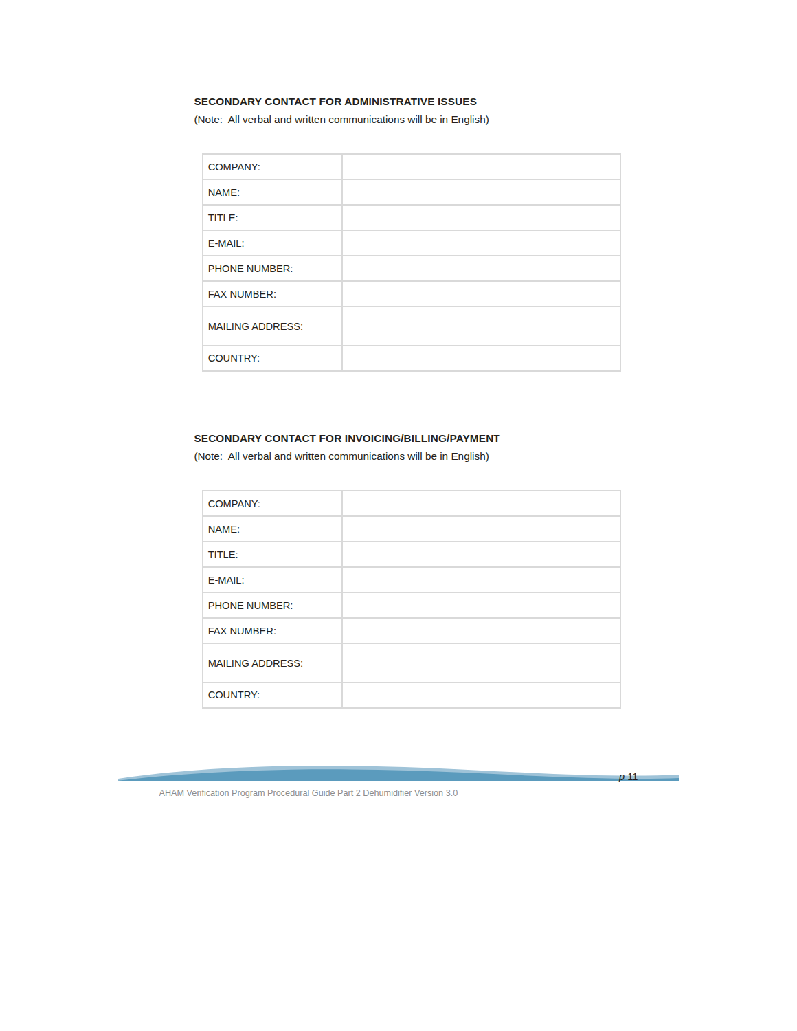SECONDARY CONTACT FOR ADMINISTRATIVE ISSUES
(Note: All verbal and written communications will be in English)
| COMPANY: | |
| NAME: | |
| TITLE: | |
| E-MAIL: | |
| PHONE NUMBER: | |
| FAX NUMBER: | |
| MAILING ADDRESS: | |
| COUNTRY: | |
SECONDARY CONTACT FOR INVOICING/BILLING/PAYMENT
(Note: All verbal and written communications will be in English)
| COMPANY: | |
| NAME: | |
| TITLE: | |
| E-MAIL: | |
| PHONE NUMBER: | |
| FAX NUMBER: | |
| MAILING ADDRESS: | |
| COUNTRY: | |
p 11
AHAM Verification Program Procedural Guide Part 2 Dehumidifier Version 3.0